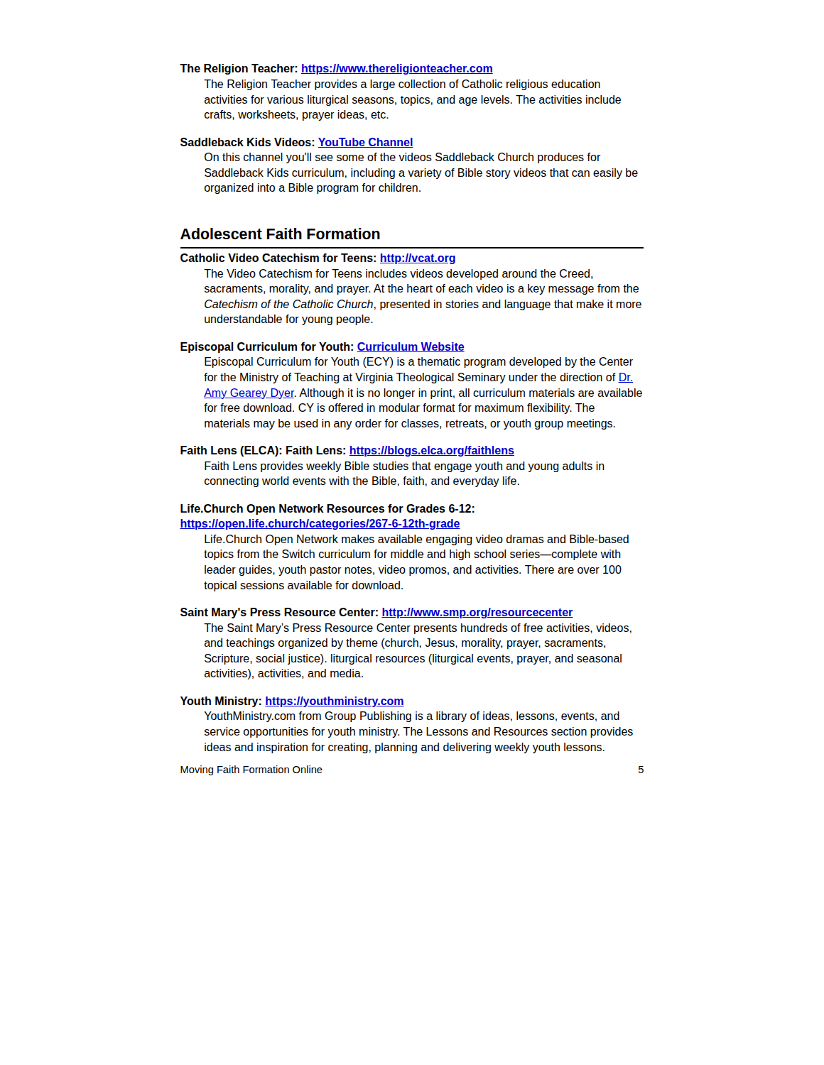The Religion Teacher: https://www.thereligionteacher.com
The Religion Teacher provides a large collection of Catholic religious education activities for various liturgical seasons, topics, and age levels. The activities include crafts, worksheets, prayer ideas, etc.
Saddleback Kids Videos: YouTube Channel
On this channel you'll see some of the videos Saddleback Church produces for Saddleback Kids curriculum, including a variety of Bible story videos that can easily be organized into a Bible program for children.
Adolescent Faith Formation
Catholic Video Catechism for Teens: http://vcat.org
The Video Catechism for Teens includes videos developed around the Creed, sacraments, morality, and prayer. At the heart of each video is a key message from the Catechism of the Catholic Church, presented in stories and language that make it more understandable for young people.
Episcopal Curriculum for Youth: Curriculum Website
Episcopal Curriculum for Youth (ECY) is a thematic program developed by the Center for the Ministry of Teaching at Virginia Theological Seminary under the direction of Dr. Amy Gearey Dyer. Although it is no longer in print, all curriculum materials are available for free download. CY is offered in modular format for maximum flexibility. The materials may be used in any order for classes, retreats, or youth group meetings.
Faith Lens (ELCA): Faith Lens: https://blogs.elca.org/faithlens
Faith Lens provides weekly Bible studies that engage youth and young adults in connecting world events with the Bible, faith, and everyday life.
Life.Church Open Network Resources for Grades 6-12: https://open.life.church/categories/267-6-12th-grade
Life.Church Open Network makes available engaging video dramas and Bible-based topics from the Switch curriculum for middle and high school series—complete with leader guides, youth pastor notes, video promos, and activities. There are over 100 topical sessions available for download.
Saint Mary's Press Resource Center: http://www.smp.org/resourcecenter
The Saint Mary’s Press Resource Center presents hundreds of free activities, videos, and teachings organized by theme (church, Jesus, morality, prayer, sacraments, Scripture, social justice). liturgical resources (liturgical events, prayer, and seasonal activities), activities, and media.
Youth Ministry: https://youthministry.com
YouthMinistry.com from Group Publishing is a library of ideas, lessons, events, and service opportunities for youth ministry. The Lessons and Resources section provides ideas and inspiration for creating, planning and delivering weekly youth lessons.
Moving Faith Formation Online 5